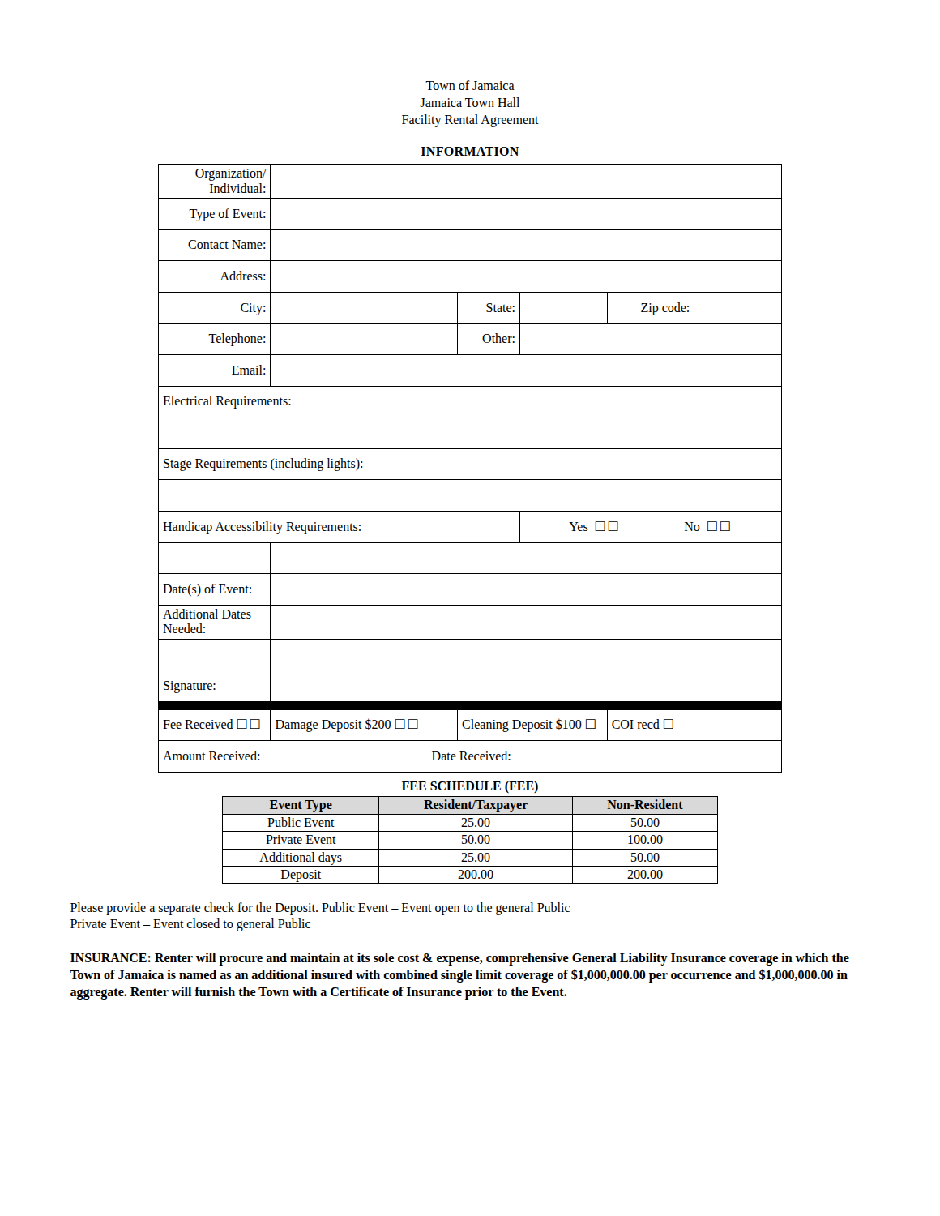Town of Jamaica
Jamaica Town Hall
Facility Rental Agreement
INFORMATION
| Organization/ Individual: | |
| Type of Event: | |
| Contact Name: | |
| Address: | |
| City: | | State: | | Zip code: | |
| Telephone: | | Other: | |
| Email: | |
| Electrical Requirements: |
| Stage Requirements (including lights): |
| Handicap Accessibility Requirements: | Yes ☐☐ No ☐☐ |
| Date(s) of Event: | |
| Additional Dates Needed: | |
| Signature: | |
| Fee Received ☐☐ | Damage Deposit $200 ☐☐ | Cleaning Deposit $100 ☐ | COI recd ☐ |
| Amount Received: | Date Received: |
FEE SCHEDULE (FEE)
| Event Type | Resident/Taxpayer | Non-Resident |
| --- | --- | --- |
| Public Event | 25.00 | 50.00 |
| Private Event | 50.00 | 100.00 |
| Additional days | 25.00 | 50.00 |
| Deposit | 200.00 | 200.00 |
Please provide a separate check for the Deposit. Public Event – Event open to the general Public
Private Event – Event closed to general Public
INSURANCE: Renter will procure and maintain at its sole cost & expense, comprehensive General Liability Insurance coverage in which the Town of Jamaica is named as an additional insured with combined single limit coverage of $1,000,000.00 per occurrence and $1,000,000.00 in aggregate. Renter will furnish the Town with a Certificate of Insurance prior to the Event.